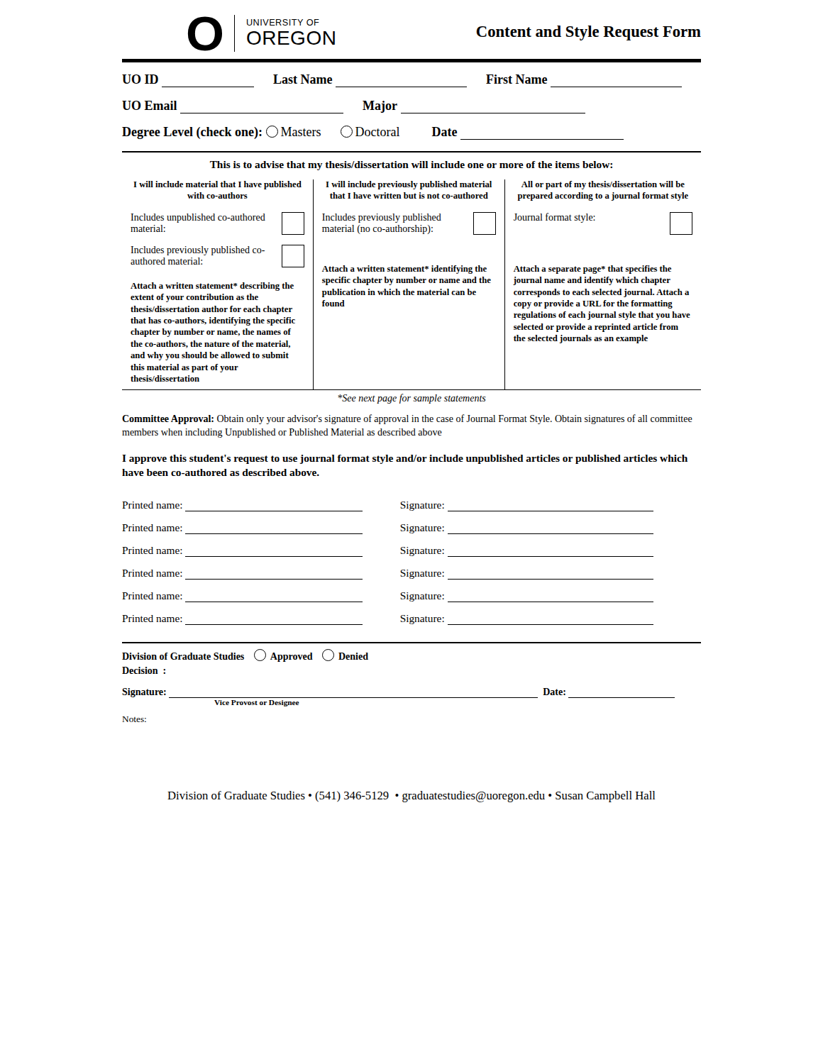O
UNIVERSITY OF
OREGON
Content and Style Request Form
UO ID Last Name First Name
UO Email Major
Degree Level (check one): Masters Doctoral Date
This is to advise that my thesis/dissertation will include one or more of the items below:
| I will include material that I have published with co-authors Includes unpublished co-authored material: Includes previously published co-authored material: Attach a written statement* describing the extent of your contribution as the thesis/dissertation author for each chapter that has co-authors, identifying the specific chapter by number or name, the names of the co-authors, the nature of the material, and why you should be allowed to submit this material as part of your thesis/dissertation | I will include previously published material that I have written but is not co-authored Includes previously published material (no co-authorship): Attach a written statement* identifying the specific chapter by number or name and the publication in which the material can be found | All or part of my thesis/dissertation will be prepared according to a journal format style Journal format style: Attach a separate page* that specifies the journal name and identify which chapter corresponds to each selected journal. Attach a copy or provide a URL for the formatting regulations of each journal style that you have selected or provide a reprinted article from the selected journals as an example |
*See next page for sample statements
Committee Approval: Obtain only your advisor's signature of approval in the case of Journal Format Style. Obtain signatures of all committee members when including Unpublished or Published Material as described above
I approve this student's request to use journal format style and/or include unpublished articles or published articles which have been co-authored as described above.
| Printed name: | Signature: |
| Printed name: | Signature: |
| Printed name: | Signature: |
| Printed name: | Signature: |
| Printed name: | Signature: |
| Printed name: | Signature: |
Division of Graduate Studies Approved Denied
Decision :
Signature: Date:
Vice Provost or Designee
Notes:
Division of Graduate Studies • (541) 346-5129 • graduatestudies@uoregon.edu • Susan Campbell Hall